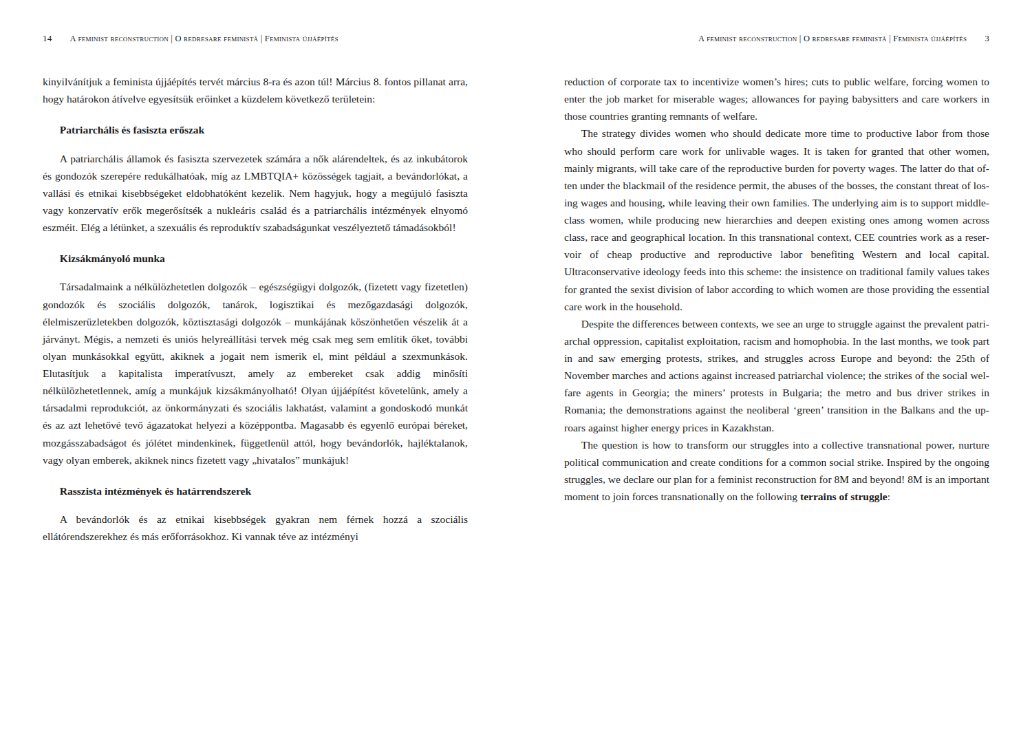14 A feminist reconstruction | O redresare feministă | Feminista újjáépítés
kinyilvánítjuk a feminista újjáépítés tervét március 8-ra és azon túl! Március 8. fontos pillanat arra, hogy határokon átívelve egyesítsük erőinket a küzdelem következő területein:
Patriarchális és fasiszta erőszak
A patriarchális államok és fasiszta szervezetek számára a nők alárendeltek, és az inkubátorok és gondozók szerepére redukálhatóak, míg az LMBTQIA+ közösségek tagjait, a bevándorlókat, a vallási és etnikai kisebbségeket eldobhatóként kezelik. Nem hagyjuk, hogy a megújuló fasiszta vagy konzervatív erők megerősítsék a nukleáris család és a patriarchális intézmények elnyomó eszméit. Elég a létünket, a szexuális és reproduktív szabadságunkat veszélyeztető támadásokból!
Kizsákmányoló munka
Társadalmaink a nélkülözhetetlen dolgozók – egészségügyi dolgozók, (fizetett vagy fizetetlen) gondozók és szociális dolgozók, tanárok, logisztikai és mezőgazdasági dolgozók, élelmiszerüzletekben dolgozók, köztisztasági dolgozók – munkájának köszönhetően vészelik át a járványt. Mégis, a nemzeti és uniós helyreállítási tervek még csak meg sem említik őket, további olyan munkásokkal együtt, akiknek a jogait nem ismerik el, mint például a szexmunkások. Elutasítjuk a kapitalista imperatívuszt, amely az embereket csak addig minősíti nélkülözhetetlennek, amíg a munkájuk kizsákmányolható! Olyan újjáépítést követelünk, amely a társadalmi reprodukciót, az önkormányzati és szociális lakhatást, valamint a gondoskodó munkát és az azt lehetővé tevő ágazatokat helyezi a középpontba. Magasabb és egyenlő európai béreket, mozgásszabadságot és jólétet mindenkinek, függetlenül attól, hogy bevándorlók, hajléktalanok, vagy olyan emberek, akiknek nincs fizetett vagy „hivatalos” munkájuk!
Rasszista intézmények és határrendszerek
A bevándorlók és az etnikai kisebbségek gyakran nem férnek hozzá a szociális ellátórendszerekhez és más erőforrásokhoz. Ki vannak téve az intézményi
A feminist reconstruction | O redresare feministă | Feminista újjáépítés 3
reduction of corporate tax to incentivize women’s hires; cuts to public welfare, forcing women to enter the job market for miserable wages; allowances for paying babysitters and care workers in those countries granting remnants of welfare.
The strategy divides women who should dedicate more time to productive labor from those who should perform care work for unlivable wages. It is taken for granted that other women, mainly migrants, will take care of the reproductive burden for poverty wages. The latter do that often under the blackmail of the residence permit, the abuses of the bosses, the constant threat of losing wages and housing, while leaving their own families. The underlying aim is to support middle-class women, while producing new hierarchies and deepen existing ones among women across class, race and geographical location. In this transnational context, CEE countries work as a reservoir of cheap productive and reproductive labor benefiting Western and local capital. Ultraconservative ideology feeds into this scheme: the insistence on traditional family values takes for granted the sexist division of labor according to which women are those providing the essential care work in the household.
Despite the differences between contexts, we see an urge to struggle against the prevalent patriarchal oppression, capitalist exploitation, racism and homophobia. In the last months, we took part in and saw emerging protests, strikes, and struggles across Europe and beyond: the 25th of November marches and actions against increased patriarchal violence; the strikes of the social welfare agents in Georgia; the miners’ protests in Bulgaria; the metro and bus driver strikes in Romania; the demonstrations against the neoliberal ‘green’ transition in the Balkans and the uproars against higher energy prices in Kazakhstan.
The question is how to transform our struggles into a collective transnational power, nurture political communication and create conditions for a common social strike. Inspired by the ongoing struggles, we declare our plan for a feminist reconstruction for 8M and beyond! 8M is an important moment to join forces transnationally on the following terrains of struggle: